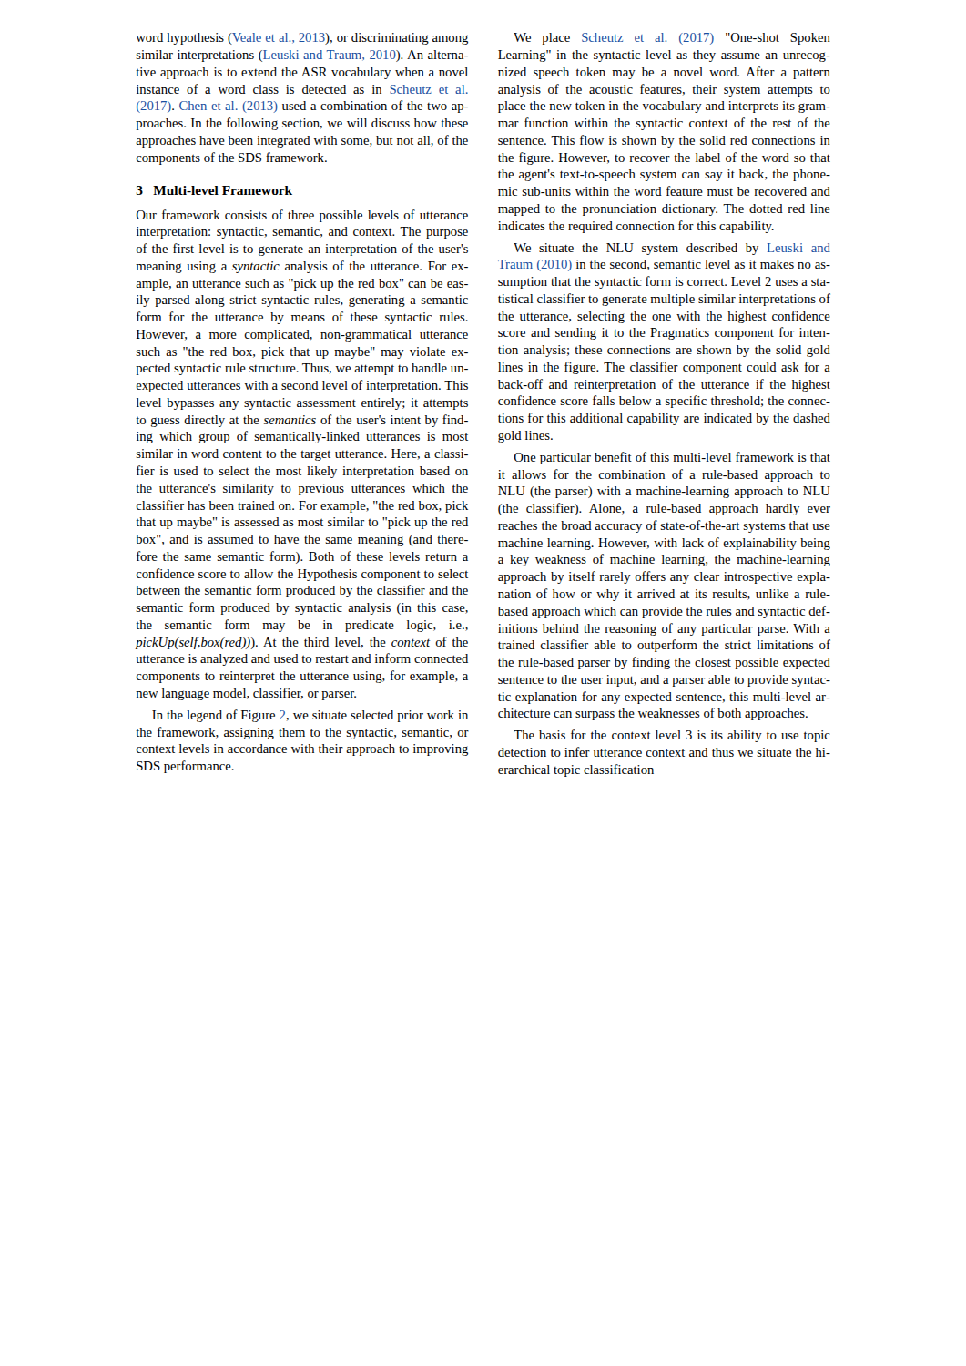word hypothesis (Veale et al., 2013), or discriminating among similar interpretations (Leuski and Traum, 2010). An alternative approach is to extend the ASR vocabulary when a novel instance of a word class is detected as in Scheutz et al. (2017). Chen et al. (2013) used a combination of the two approaches. In the following section, we will discuss how these approaches have been integrated with some, but not all, of the components of the SDS framework.
3 Multi-level Framework
Our framework consists of three possible levels of utterance interpretation: syntactic, semantic, and context. The purpose of the first level is to generate an interpretation of the user's meaning using a syntactic analysis of the utterance. For example, an utterance such as "pick up the red box" can be easily parsed along strict syntactic rules, generating a semantic form for the utterance by means of these syntactic rules. However, a more complicated, non-grammatical utterance such as "the red box, pick that up maybe" may violate expected syntactic rule structure. Thus, we attempt to handle unexpected utterances with a second level of interpretation. This level bypasses any syntactic assessment entirely; it attempts to guess directly at the semantics of the user's intent by finding which group of semantically-linked utterances is most similar in word content to the target utterance. Here, a classifier is used to select the most likely interpretation based on the utterance's similarity to previous utterances which the classifier has been trained on. For example, "the red box, pick that up maybe" is assessed as most similar to "pick up the red box", and is assumed to have the same meaning (and therefore the same semantic form). Both of these levels return a confidence score to allow the Hypothesis component to select between the semantic form produced by the classifier and the semantic form produced by syntactic analysis (in this case, the semantic form may be in predicate logic, i.e., pickUp(self,box(red))). At the third level, the context of the utterance is analyzed and used to restart and inform connected components to reinterpret the utterance using, for example, a new language model, classifier, or parser.
In the legend of Figure 2, we situate selected prior work in the framework, assigning them to the syntactic, semantic, or context levels in accordance with their approach to improving SDS performance.
We place Scheutz et al. (2017) "One-shot Spoken Learning" in the syntactic level as they assume an unrecognized speech token may be a novel word. After a pattern analysis of the acoustic features, their system attempts to place the new token in the vocabulary and interprets its grammar function within the syntactic context of the rest of the sentence. This flow is shown by the solid red connections in the figure. However, to recover the label of the word so that the agent's text-to-speech system can say it back, the phonemic sub-units within the word feature must be recovered and mapped to the pronunciation dictionary. The dotted red line indicates the required connection for this capability.
We situate the NLU system described by Leuski and Traum (2010) in the second, semantic level as it makes no assumption that the syntactic form is correct. Level 2 uses a statistical classifier to generate multiple similar interpretations of the utterance, selecting the one with the highest confidence score and sending it to the Pragmatics component for intention analysis; these connections are shown by the solid gold lines in the figure. The classifier component could ask for a back-off and reinterpretation of the utterance if the highest confidence score falls below a specific threshold; the connections for this additional capability are indicated by the dashed gold lines.
One particular benefit of this multi-level framework is that it allows for the combination of a rule-based approach to NLU (the parser) with a machine-learning approach to NLU (the classifier). Alone, a rule-based approach hardly ever reaches the broad accuracy of state-of-the-art systems that use machine learning. However, with lack of explainability being a key weakness of machine learning, the machine-learning approach by itself rarely offers any clear introspective explanation of how or why it arrived at its results, unlike a rule-based approach which can provide the rules and syntactic definitions behind the reasoning of any particular parse. With a trained classifier able to outperform the strict limitations of the rule-based parser by finding the closest possible expected sentence to the user input, and a parser able to provide syntactic explanation for any expected sentence, this multi-level architecture can surpass the weaknesses of both approaches.
The basis for the context level 3 is its ability to use topic detection to infer utterance context and thus we situate the hierarchical topic classification